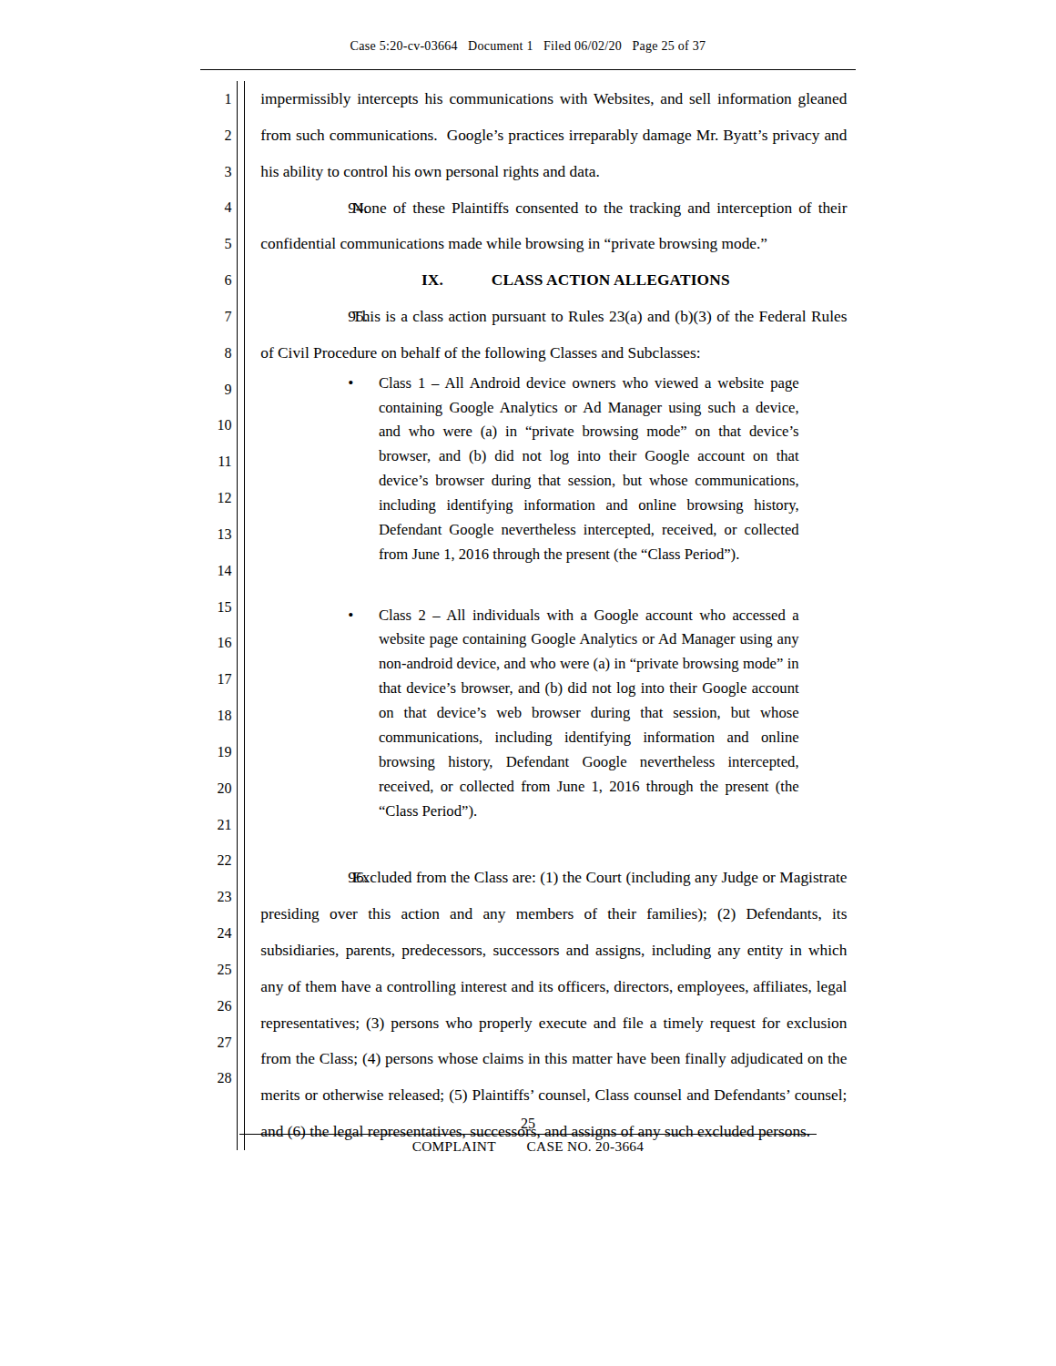Case 5:20-cv-03664 Document 1 Filed 06/02/20 Page 25 of 37
1
2
3
4
5
6
7
8
9
10
11
12
13
14
15
16
17
18
19
20
21
22
23
24
25
26
27
28
impermissibly intercepts his communications with Websites, and sell information gleaned from such communications. Google’s practices irreparably damage Mr. Byatt’s privacy and his ability to control his own personal rights and data.
94. None of these Plaintiffs consented to the tracking and interception of their confidential communications made while browsing in “private browsing mode.”
IX. CLASS ACTION ALLEGATIONS
95. This is a class action pursuant to Rules 23(a) and (b)(3) of the Federal Rules of Civil Procedure on behalf of the following Classes and Subclasses:
Class 1 – All Android device owners who viewed a website page containing Google Analytics or Ad Manager using such a device, and who were (a) in “private browsing mode” on that device’s browser, and (b) did not log into their Google account on that device’s browser during that session, but whose communications, including identifying information and online browsing history, Defendant Google nevertheless intercepted, received, or collected from June 1, 2016 through the present (the “Class Period”).
Class 2 – All individuals with a Google account who accessed a website page containing Google Analytics or Ad Manager using any non-android device, and who were (a) in “private browsing mode” in that device’s browser, and (b) did not log into their Google account on that device’s web browser during that session, but whose communications, including identifying information and online browsing history, Defendant Google nevertheless intercepted, received, or collected from June 1, 2016 through the present (the “Class Period”).
96. Excluded from the Class are: (1) the Court (including any Judge or Magistrate presiding over this action and any members of their families); (2) Defendants, its subsidiaries, parents, predecessors, successors and assigns, including any entity in which any of them have a controlling interest and its officers, directors, employees, affiliates, legal representatives; (3) persons who properly execute and file a timely request for exclusion from the Class; (4) persons whose claims in this matter have been finally adjudicated on the merits or otherwise released; (5) Plaintiffs’ counsel, Class counsel and Defendants’ counsel; and (6) the legal representatives, successors, and assigns of any such excluded persons.
25
COMPLAINT CASE NO. 20-3664